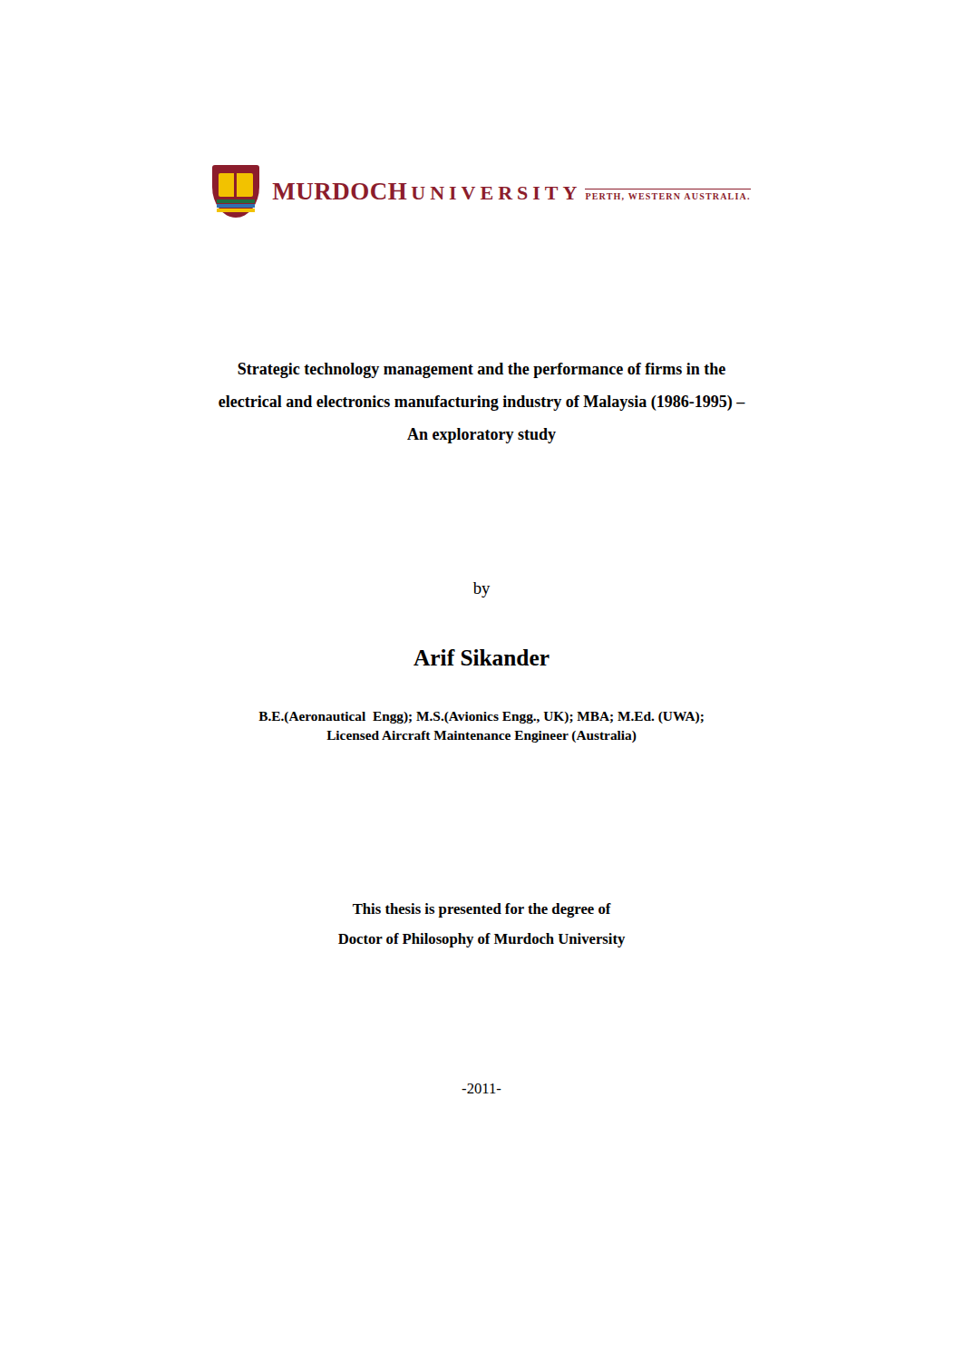MURDOCH UNIVERSITY PERTH, WESTERN AUSTRALIA.
Strategic technology management and the performance of firms in the electrical and electronics manufacturing industry of Malaysia (1986-1995) – An exploratory study
by
Arif Sikander
B.E.(Aeronautical Engg); M.S.(Avionics Engg., UK); MBA; M.Ed. (UWA);
Licensed Aircraft Maintenance Engineer (Australia)
This thesis is presented for the degree of
Doctor of Philosophy of Murdoch University
-2011-